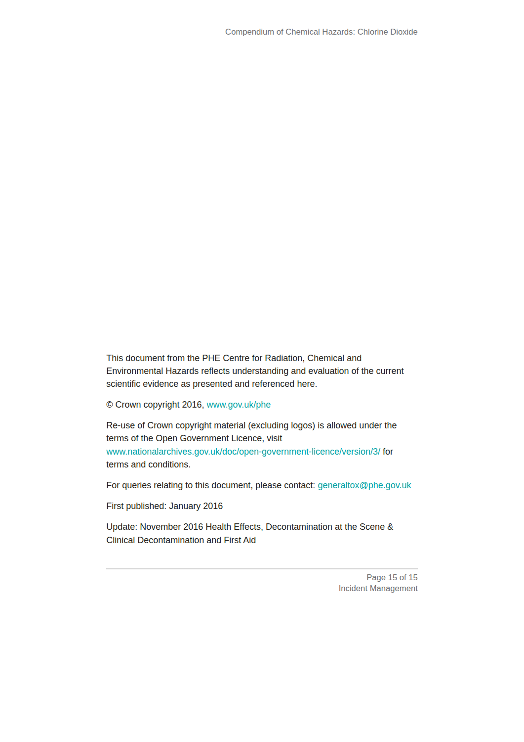Compendium of Chemical Hazards: Chlorine Dioxide
This document from the PHE Centre for Radiation, Chemical and Environmental Hazards reflects understanding and evaluation of the current scientific evidence as presented and referenced here.
© Crown copyright 2016, www.gov.uk/phe
Re-use of Crown copyright material (excluding logos) is allowed under the terms of the Open Government Licence, visit www.nationalarchives.gov.uk/doc/open-government-licence/version/3/ for terms and conditions.
For queries relating to this document, please contact: generaltox@phe.gov.uk
First published: January 2016
Update: November 2016 Health Effects, Decontamination at the Scene & Clinical Decontamination and First Aid
Page 15 of 15
Incident Management